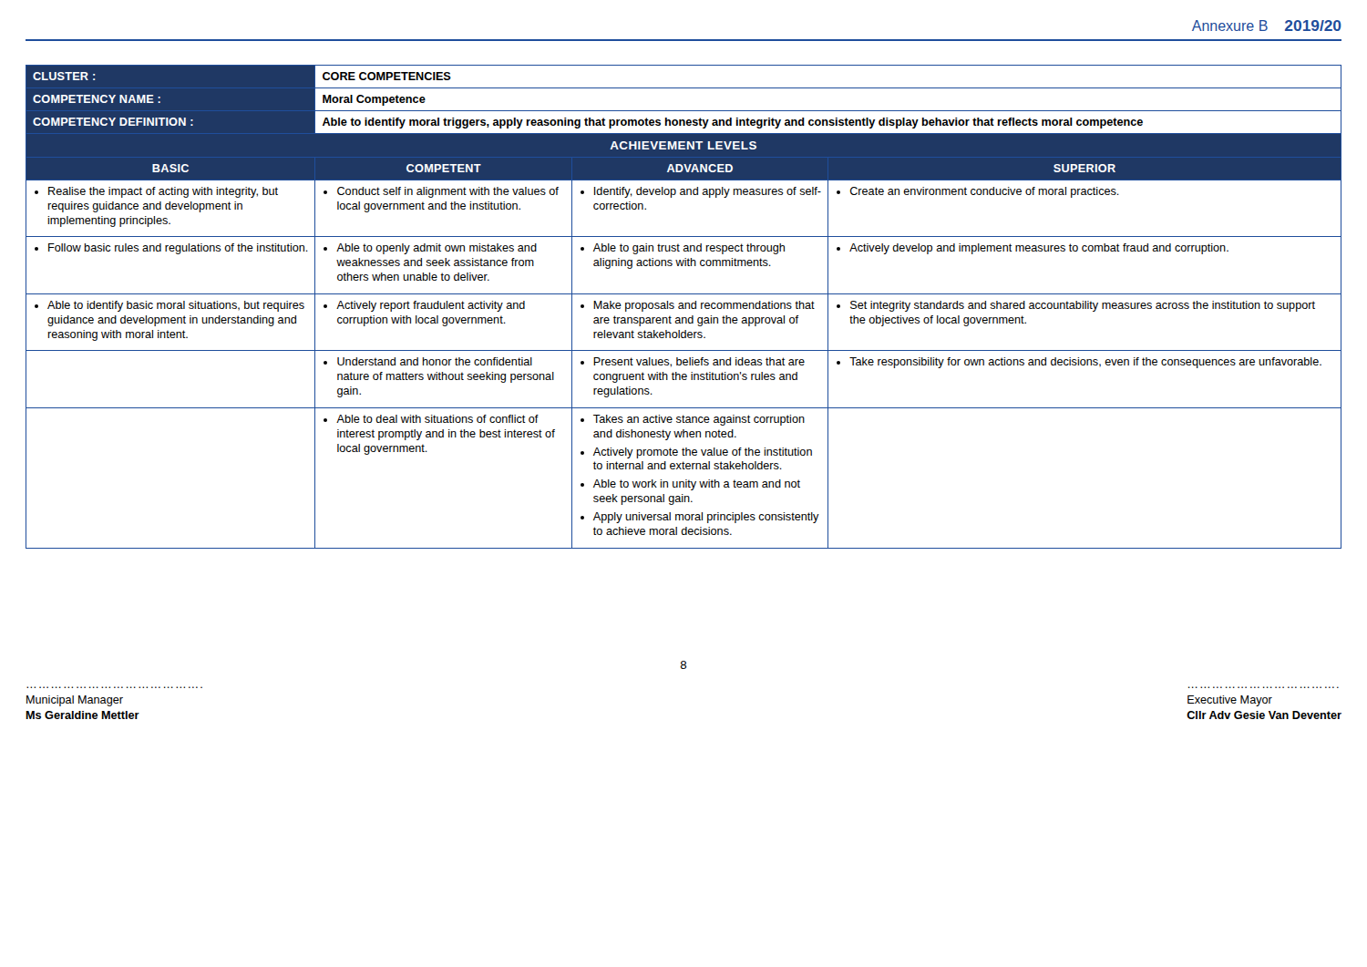Annexure B 2019/20
| CLUSTER : | CORE COMPETENCIES |
| COMPETENCY NAME : | Moral Competence |
| COMPETENCY DEFINITION : | Able to identify moral triggers, apply reasoning that promotes honesty and integrity and consistently display behavior that reflects moral competence |
| ACHIEVEMENT LEVELS |
| BASIC | COMPETENT | ADVANCED | SUPERIOR |
| Realise the impact of acting with integrity, but requires guidance and development in implementing principles. | Conduct self in alignment with the values of local government and the institution. | Identify, develop and apply measures of self-correction. | Create an environment conducive of moral practices. |
| Follow basic rules and regulations of the institution. | Able to openly admit own mistakes and weaknesses and seek assistance from others when unable to deliver. | Able to gain trust and respect through aligning actions with commitments. | Actively develop and implement measures to combat fraud and corruption. |
| Able to identify basic moral situations, but requires guidance and development in understanding and reasoning with moral intent. | Actively report fraudulent activity and corruption with local government. | Make proposals and recommendations that are transparent and gain the approval of relevant stakeholders. | Set integrity standards and shared accountability measures across the institution to support the objectives of local government. |
| | Understand and honor the confidential nature of matters without seeking personal gain. | Present values, beliefs and ideas that are congruent with the institution's rules and regulations. | Take responsibility for own actions and decisions, even if the consequences are unfavorable. |
| | Able to deal with situations of conflict of interest promptly and in the best interest of local government. | Takes an active stance against corruption and dishonesty when noted. Actively promote the value of the institution to internal and external stakeholders. Able to work in unity with a team and not seek personal gain. Apply universal moral principles consistently to achieve moral decisions. | |
8
…………………………………….
Municipal Manager
Ms Geraldine Mettler
……………………………….
Executive Mayor
Cllr Adv Gesie Van Deventer